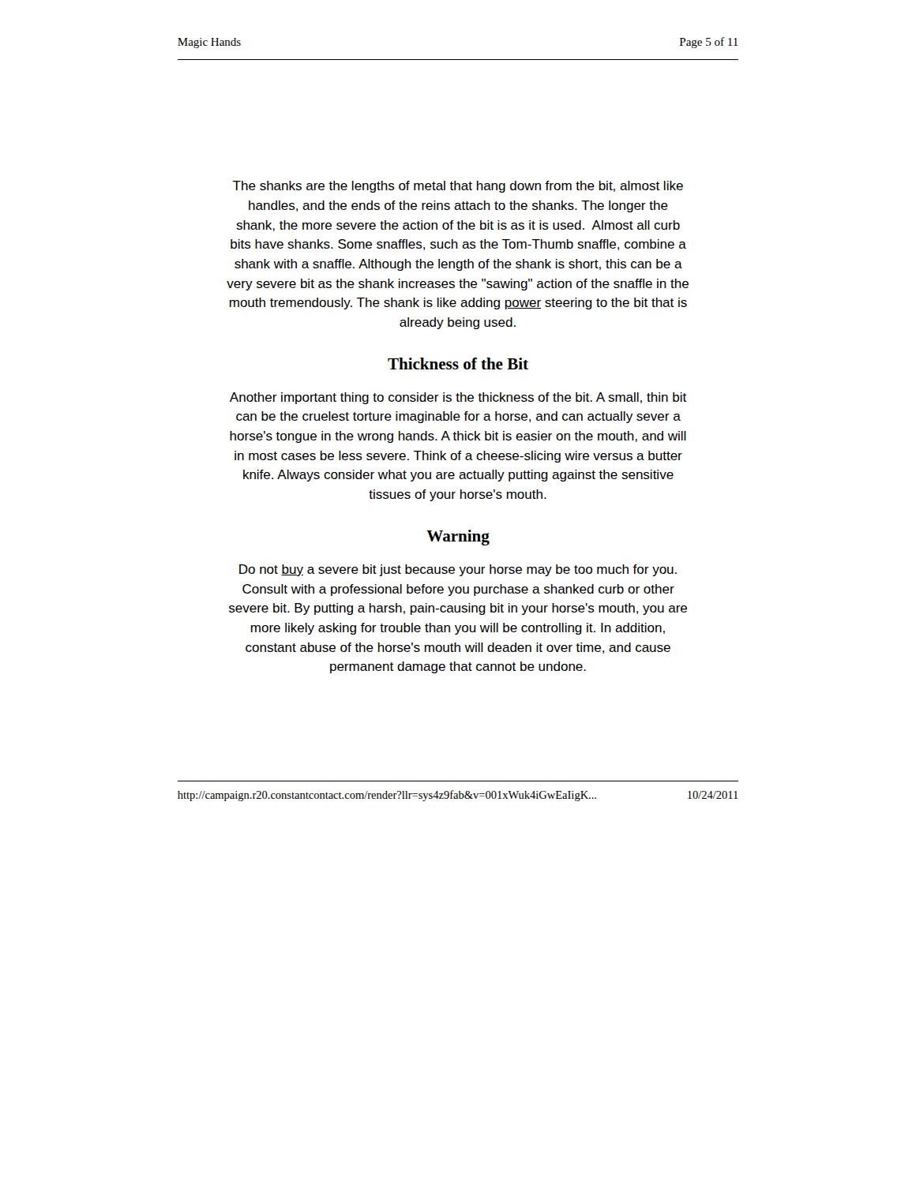Magic Hands Page 5 of 11
The shanks are the lengths of metal that hang down from the bit, almost like handles, and the ends of the reins attach to the shanks. The longer the shank, the more severe the action of the bit is as it is used. Almost all curb bits have shanks. Some snaffles, such as the Tom-Thumb snaffle, combine a shank with a snaffle. Although the length of the shank is short, this can be a very severe bit as the shank increases the "sawing" action of the snaffle in the mouth tremendously. The shank is like adding power steering to the bit that is already being used.
Thickness of the Bit
Another important thing to consider is the thickness of the bit. A small, thin bit can be the cruelest torture imaginable for a horse, and can actually sever a horse's tongue in the wrong hands. A thick bit is easier on the mouth, and will in most cases be less severe. Think of a cheese-slicing wire versus a butter knife. Always consider what you are actually putting against the sensitive tissues of your horse's mouth.
Warning
Do not buy a severe bit just because your horse may be too much for you. Consult with a professional before you purchase a shanked curb or other severe bit. By putting a harsh, pain-causing bit in your horse's mouth, you are more likely asking for trouble than you will be controlling it. In addition, constant abuse of the horse's mouth will deaden it over time, and cause permanent damage that cannot be undone.
http://campaign.r20.constantcontact.com/render?llr=sys4z9fab&v=001xWuk4iGwEaIigK... 10/24/2011